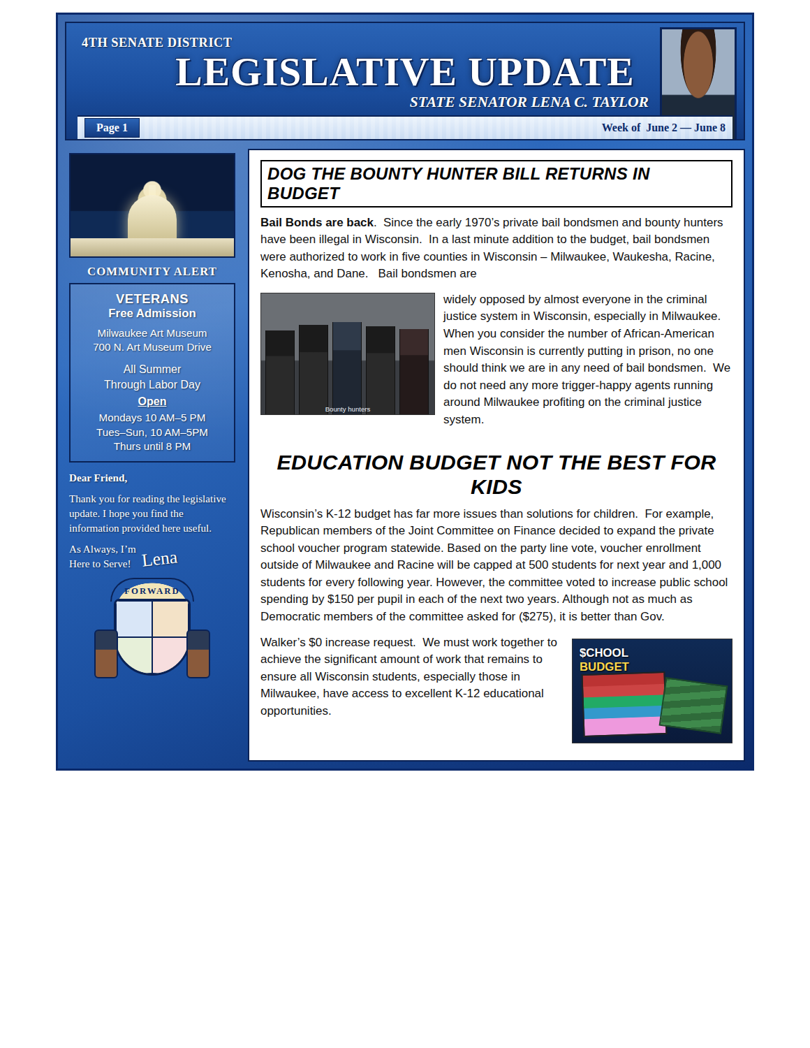Sen. Lena C. Taylor
4TH SENATE DISTRICT
Legislative Update
STATE SENATOR LENA C. TAYLOR
Page 1
Week of June 2 — June 8
COMMUNITY ALERT
VETERANS
Free Admission
Milwaukee Art Museum
700 N. Art Museum Drive
All Summer
Through Labor Day
Open
Mondays 10 AM–5 PM
Tues–Sun, 10 AM–5PM
Thurs until 8 PM
Dear Friend,
Thank you for reading the legislative update. I hope you find the information provided here useful.
As Always, I’m
Here to Serve!
Lena
FORWARD
DOG THE BOUNTY HUNTER BILL RETURNS IN BUDGET
Bail Bonds are back. Since the early 1970’s private bail bondsmen and bounty hunters have been illegal in Wisconsin. In a last minute addition to the budget, bail bondsmen were authorized to work in five counties in Wisconsin – Milwaukee, Waukesha, Racine, Kenosha, and Dane. Bail bondsmen are
Bounty hunters
widely opposed by almost everyone in the criminal justice system in Wisconsin, especially in Milwaukee. When you consider the number of African-American men Wisconsin is currently putting in prison, no one should think we are in any need of bail bondsmen. We do not need any more trigger-happy agents running around Milwaukee profiting on the criminal justice system.
EDUCATION BUDGET NOT THE BEST FOR KIDS
Wisconsin’s K-12 budget has far more issues than solutions for children. For example, Republican members of the Joint Committee on Finance decided to expand the private school voucher program statewide. Based on the party line vote, voucher enrollment outside of Milwaukee and Racine will be capped at 500 students for next year and 1,000 students for every following year. However, the committee voted to increase public school spending by $150 per pupil in each of the next two years. Although not as much as Democratic members of the committee asked for ($275), it is better than Gov.
$CHOOLBUDGET
Walker’s $0 increase request. We must work together to achieve the significant amount of work that remains to ensure all Wisconsin students, especially those in Milwaukee, have access to excellent K-12 educational opportunities.